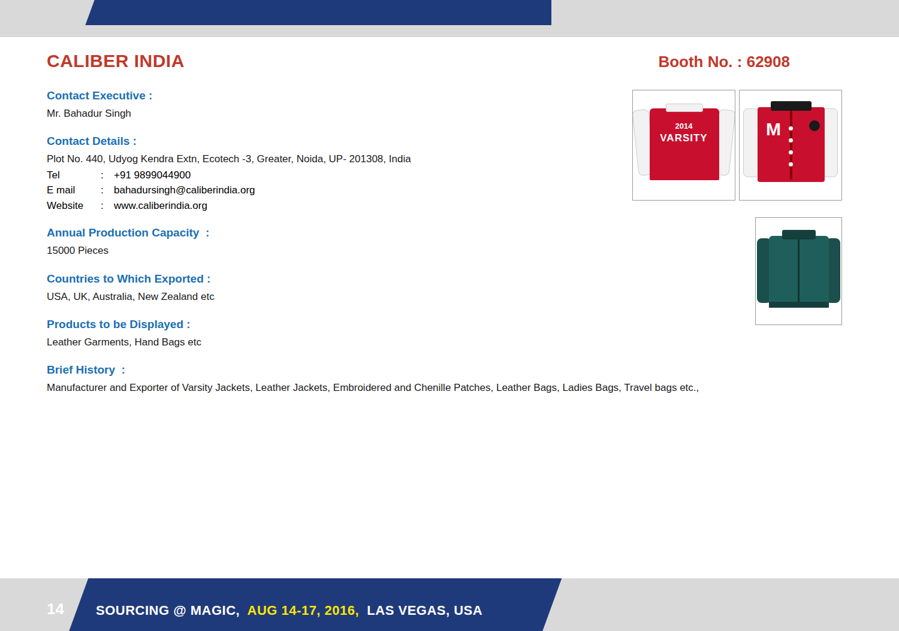CALIBER INDIA
Booth No. : 62908
Contact Executive :
Mr. Bahadur Singh
Contact Details :
Plot No. 440, Udyog Kendra Extn, Ecotech -3, Greater, Noida, UP- 201308, India
| Tel | : | +91 9899044900 |
| E mail | : | bahadursingh@caliberindia.org |
| Website | : | www.caliberindia.org |
Annual Production Capacity :
15000 Pieces
Countries to Which Exported :
USA, UK, Australia, New Zealand etc
Products to be Displayed :
Leather Garments, Hand Bags etc
Brief History :
Manufacturer and Exporter of Varsity Jackets, Leather Jackets, Embroidered and Chenille Patches, Leather Bags, Ladies Bags, Travel bags etc.,
2014
VARSITY
M
14
SOURCING @ MAGIC, AUG 14-17, 2016, LAS VEGAS, USA